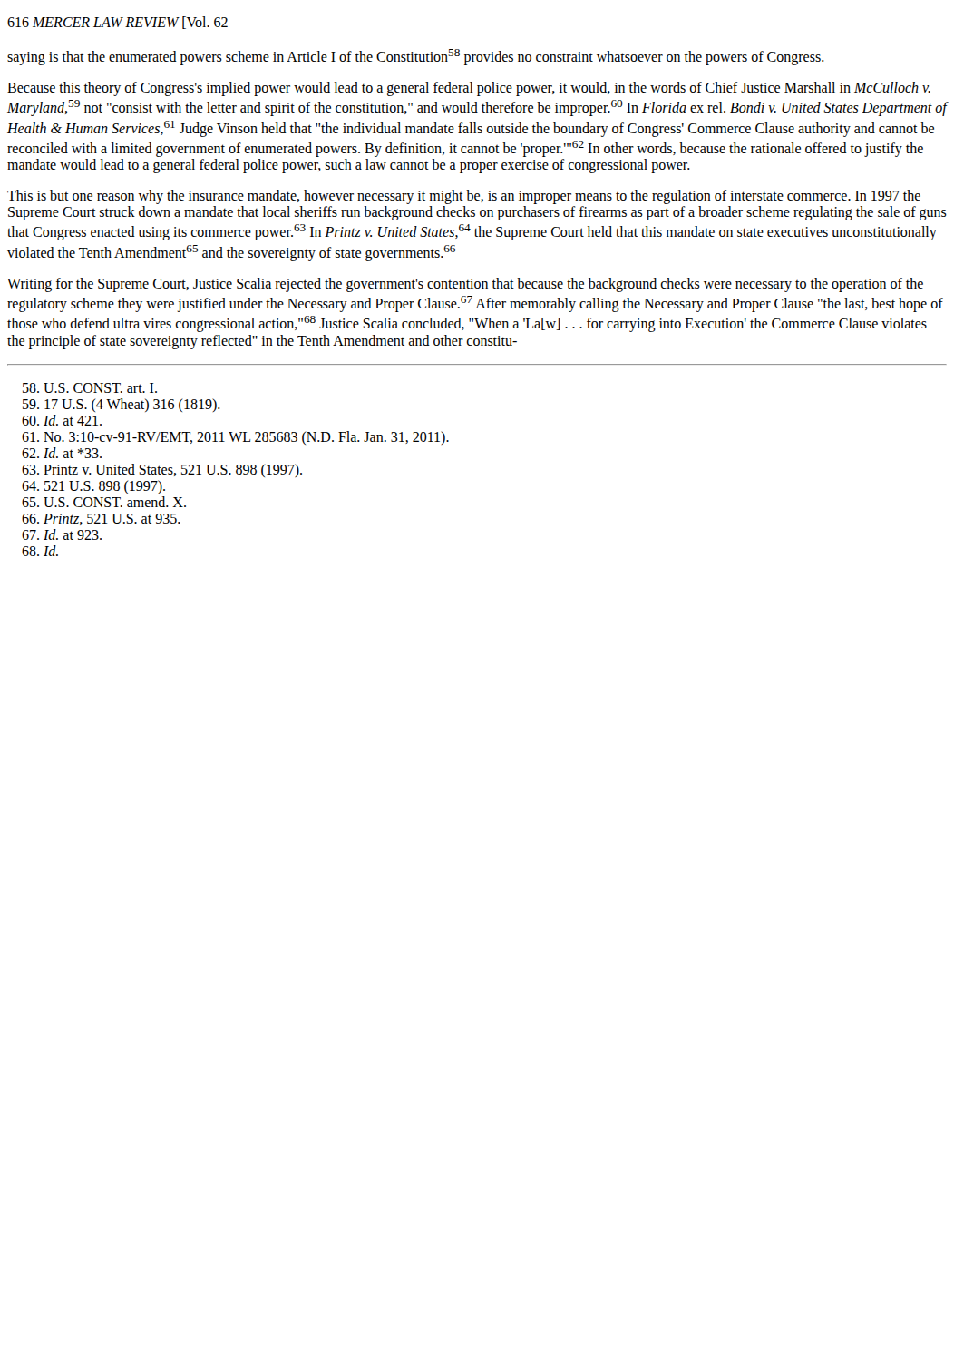616 MERCER LAW REVIEW [Vol. 62
saying is that the enumerated powers scheme in Article I of the Constitution58 provides no constraint whatsoever on the powers of Congress.
Because this theory of Congress's implied power would lead to a general federal police power, it would, in the words of Chief Justice Marshall in McCulloch v. Maryland,59 not "consist with the letter and spirit of the constitution," and would therefore be improper.60 In Florida ex rel. Bondi v. United States Department of Health & Human Services,61 Judge Vinson held that "the individual mandate falls outside the boundary of Congress' Commerce Clause authority and cannot be reconciled with a limited government of enumerated powers. By definition, it cannot be 'proper.'"62 In other words, because the rationale offered to justify the mandate would lead to a general federal police power, such a law cannot be a proper exercise of congressional power.
This is but one reason why the insurance mandate, however necessary it might be, is an improper means to the regulation of interstate commerce. In 1997 the Supreme Court struck down a mandate that local sheriffs run background checks on purchasers of firearms as part of a broader scheme regulating the sale of guns that Congress enacted using its commerce power.63 In Printz v. United States,64 the Supreme Court held that this mandate on state executives unconstitutionally violated the Tenth Amendment65 and the sovereignty of state governments.66
Writing for the Supreme Court, Justice Scalia rejected the government's contention that because the background checks were necessary to the operation of the regulatory scheme they were justified under the Necessary and Proper Clause.67 After memorably calling the Necessary and Proper Clause "the last, best hope of those who defend ultra vires congressional action,"68 Justice Scalia concluded, "When a 'La[w] . . . for carrying into Execution' the Commerce Clause violates the principle of state sovereignty reflected" in the Tenth Amendment and other constitu-
U.S. CONST. art. I.
17 U.S. (4 Wheat) 316 (1819).
Id. at 421.
No. 3:10-cv-91-RV/EMT, 2011 WL 285683 (N.D. Fla. Jan. 31, 2011).
Id. at *33.
Printz v. United States, 521 U.S. 898 (1997).
521 U.S. 898 (1997).
U.S. CONST. amend. X.
Printz, 521 U.S. at 935.
Id. at 923.
Id.